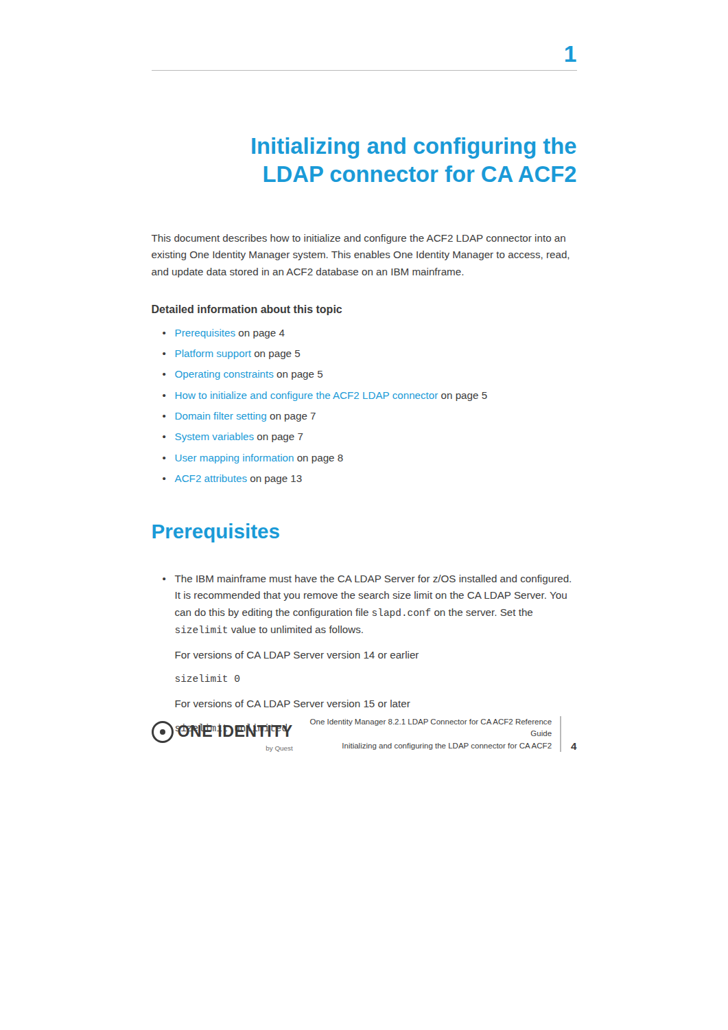1
Initializing and configuring the
LDAP connector for CA ACF2
This document describes how to initialize and configure the ACF2 LDAP connector into an existing One Identity Manager system. This enables One Identity Manager to access, read, and update data stored in an ACF2 database on an IBM mainframe.
Detailed information about this topic
Prerequisites on page 4
Platform support on page 5
Operating constraints on page 5
How to initialize and configure the ACF2 LDAP connector on page 5
Domain filter setting on page 7
System variables on page 7
User mapping information on page 8
ACF2 attributes on page 13
Prerequisites
The IBM mainframe must have the CA LDAP Server for z/OS installed and configured. It is recommended that you remove the search size limit on the CA LDAP Server. You can do this by editing the configuration file slapd.conf on the server. Set the sizelimit value to unlimited as follows.
For versions of CA LDAP Server version 14 or earlier
sizelimit 0
For versions of CA LDAP Server version 15 or later
sizelimit unlimited
ONE IDENTITY
by Quest
One Identity Manager 8.2.1 LDAP Connector for CA ACF2 Reference
Guide
Initializing and configuring the LDAP connector for CA ACF2
4